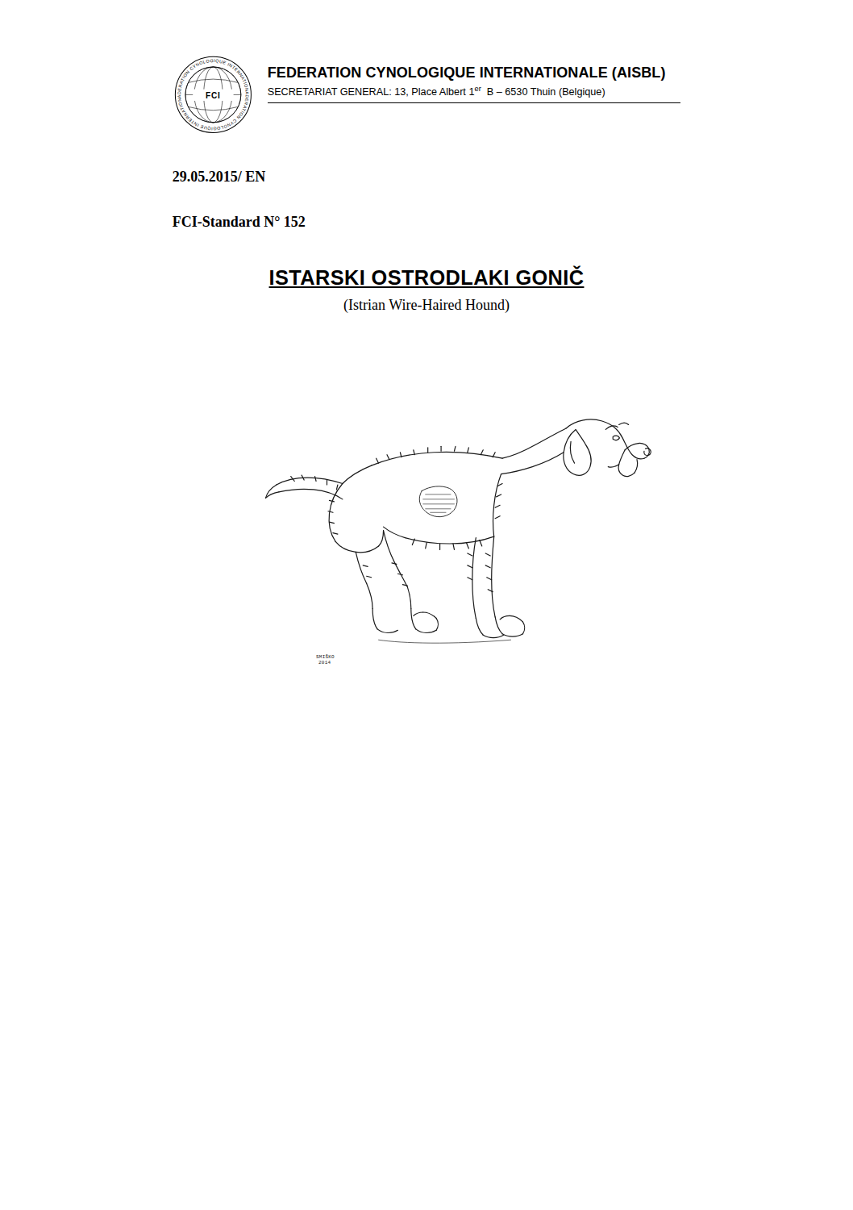FCI FEDERATION CYNOLOGIQUE INTERNATIONALE FEDERATION CYNOLOGIQUE INTERNATIONALE
FEDERATION CYNOLOGIQUE INTERNATIONALE (AISBL)
SECRETARIAT GENERAL: 13, Place Albert 1er B – 6530 Thuin (Belgique)
29.05.2015/ EN
FCI-Standard N° 152
ISTARSKI OSTRODLAKI GONIČ
(Istrian Wire-Haired Hound)
SMIŠKO 2014